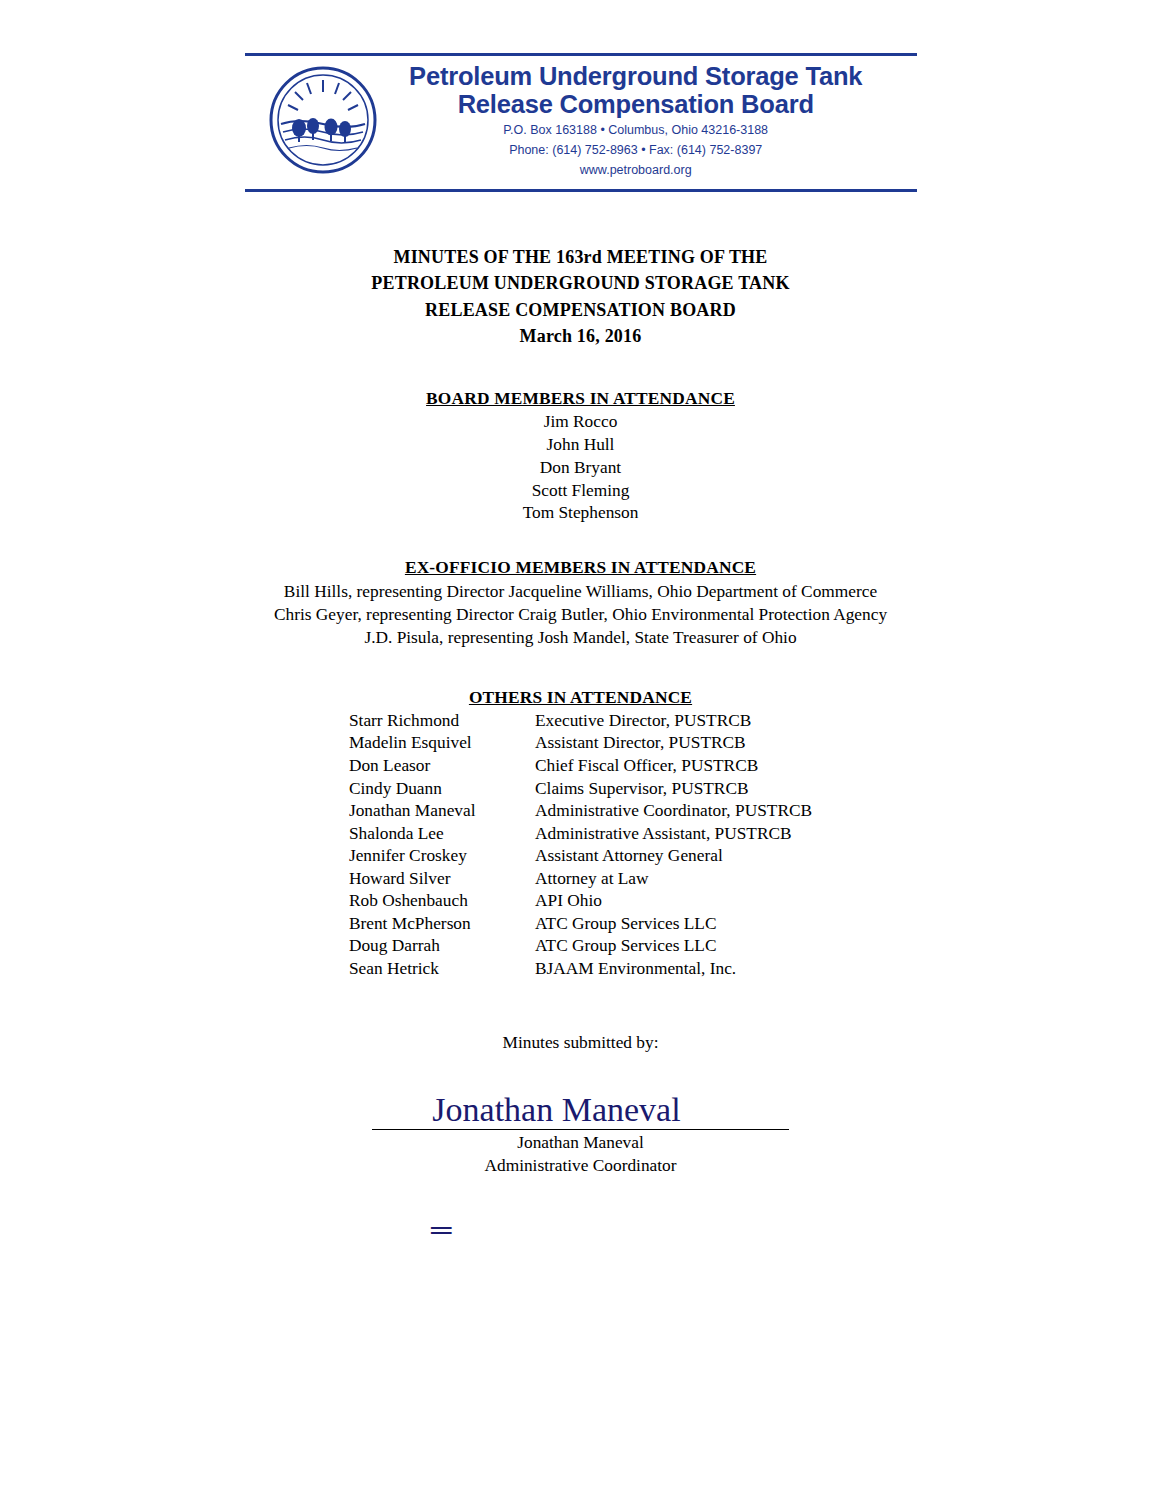Petroleum Underground Storage Tank
Release Compensation Board
P.O. Box 163188 • Columbus, Ohio 43216-3188
Phone: (614) 752-8963 • Fax: (614) 752-8397
www.petroboard.org
MINUTES OF THE 163rd MEETING OF THE
PETROLEUM UNDERGROUND STORAGE TANK
RELEASE COMPENSATION BOARD
March 16, 2016
BOARD MEMBERS IN ATTENDANCE
Jim Rocco
John Hull
Don Bryant
Scott Fleming
Tom Stephenson
EX-OFFICIO MEMBERS IN ATTENDANCE
Bill Hills, representing Director Jacqueline Williams, Ohio Department of Commerce
Chris Geyer, representing Director Craig Butler, Ohio Environmental Protection Agency
J.D. Pisula, representing Josh Mandel, State Treasurer of Ohio
OTHERS IN ATTENDANCE
| Starr Richmond | Executive Director, PUSTRCB |
| Madelin Esquivel | Assistant Director, PUSTRCB |
| Don Leasor | Chief Fiscal Officer, PUSTRCB |
| Cindy Duann | Claims Supervisor, PUSTRCB |
| Jonathan Maneval | Administrative Coordinator, PUSTRCB |
| Shalonda Lee | Administrative Assistant, PUSTRCB |
| Jennifer Croskey | Assistant Attorney General |
| Howard Silver | Attorney at Law |
| Rob Oshenbauch | API Ohio |
| Brent McPherson | ATC Group Services LLC |
| Doug Darrah | ATC Group Services LLC |
| Sean Hetrick | BJAAM Environmental, Inc. |
Minutes submitted by:
Jonathan Maneval
Jonathan Maneval
Administrative Coordinator
‗